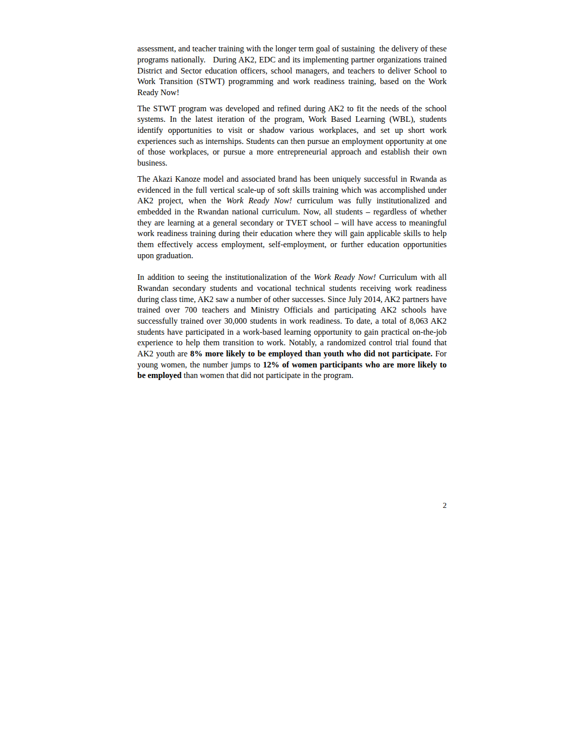assessment, and teacher training with the longer term goal of sustaining the delivery of these programs nationally. During AK2, EDC and its implementing partner organizations trained District and Sector education officers, school managers, and teachers to deliver School to Work Transition (STWT) programming and work readiness training, based on the Work Ready Now!
The STWT program was developed and refined during AK2 to fit the needs of the school systems. In the latest iteration of the program, Work Based Learning (WBL), students identify opportunities to visit or shadow various workplaces, and set up short work experiences such as internships. Students can then pursue an employment opportunity at one of those workplaces, or pursue a more entrepreneurial approach and establish their own business.
The Akazi Kanoze model and associated brand has been uniquely successful in Rwanda as evidenced in the full vertical scale-up of soft skills training which was accomplished under AK2 project, when the Work Ready Now! curriculum was fully institutionalized and embedded in the Rwandan national curriculum. Now, all students – regardless of whether they are learning at a general secondary or TVET school – will have access to meaningful work readiness training during their education where they will gain applicable skills to help them effectively access employment, self-employment, or further education opportunities upon graduation.
In addition to seeing the institutionalization of the Work Ready Now! Curriculum with all Rwandan secondary students and vocational technical students receiving work readiness during class time, AK2 saw a number of other successes. Since July 2014, AK2 partners have trained over 700 teachers and Ministry Officials and participating AK2 schools have successfully trained over 30,000 students in work readiness. To date, a total of 8,063 AK2 students have participated in a work-based learning opportunity to gain practical on-the-job experience to help them transition to work. Notably, a randomized control trial found that AK2 youth are 8% more likely to be employed than youth who did not participate. For young women, the number jumps to 12% of women participants who are more likely to be employed than women that did not participate in the program.
2